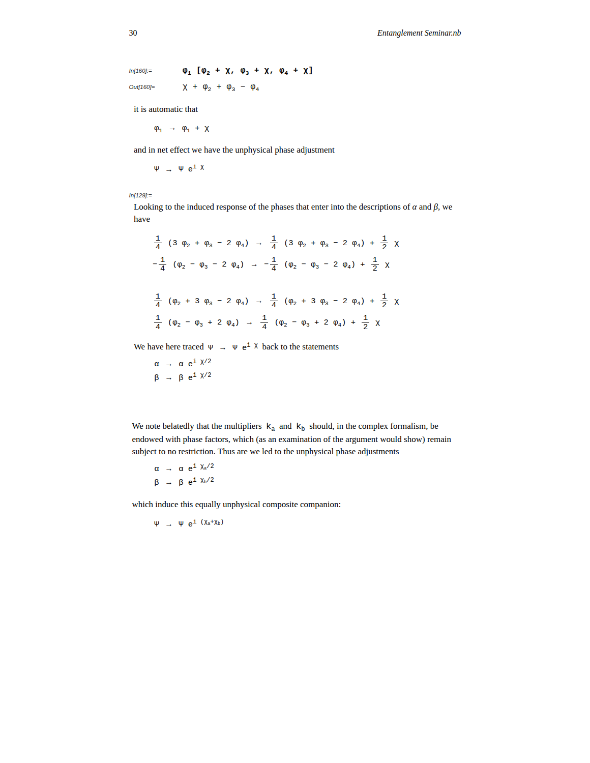30 Entanglement Seminar.nb
In[160]:=
φ1 [φ2 + χ, φ3 + χ, φ4 + χ]
Out[160]=
χ + φ2 + φ3 − φ4
it is automatic that
φ1 → φ1 + χ
and in net effect we have the unphysical phase adjustment
Ψ → Ψ ei χ
In[129]:=
Looking to the induced response of the phases that enter into the descriptions of α and β, we have
14 (3 φ2 + φ3 − 2 φ4) → 14 (3 φ2 + φ3 − 2 φ4) + 12 χ
−14 (φ2 − φ3 − 2 φ4) → −14 (φ2 − φ3 − 2 φ4) + 12 χ
14 (φ2 + 3 φ3 − 2 φ4) → 14 (φ2 + 3 φ3 − 2 φ4) + 12 χ
14 (φ2 − φ3 + 2 φ4) → 14 (φ2 − φ3 + 2 φ4) + 12 χ
We have here traced Ψ → Ψ ei χ back to the statements
α → α ei χ/2
β → β ei χ/2
We note belatedly that the multipliers ka and kb should, in the complex formalism, be endowed with phase factors, which (as an examination of the argument would show) remain subject to no restriction. Thus are we led to the unphysical phase adjustments
α → α ei χa/2
β → β ei χb/2
which induce this equally unphysical composite companion:
Ψ → Ψ ei (χa+χb)